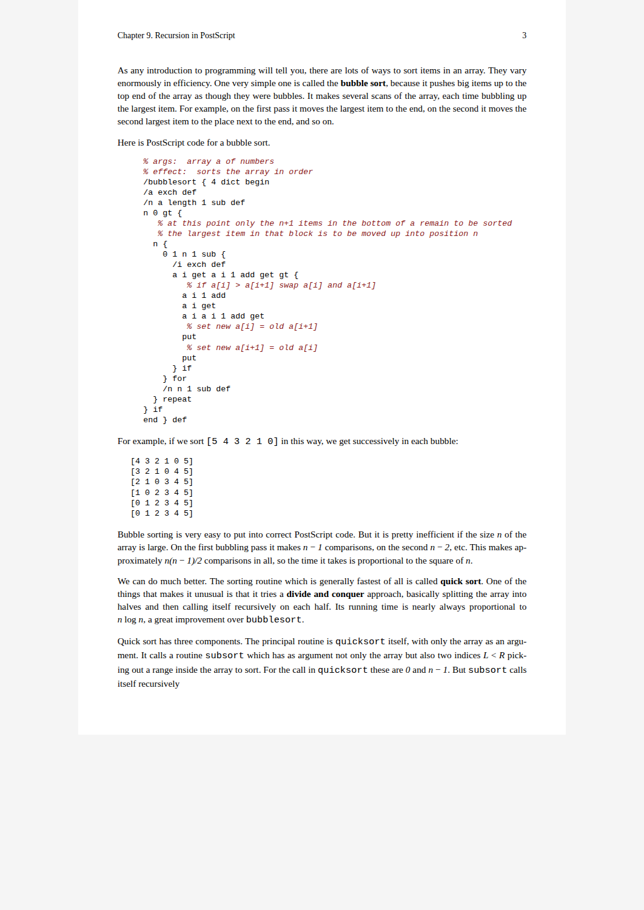Chapter 9. Recursion in PostScript 3
As any introduction to programming will tell you, there are lots of ways to sort items in an array. They vary enormously in efficiency. One very simple one is called the bubble sort, because it pushes big items up to the top end of the array as though they were bubbles. It makes several scans of the array, each time bubbling up the largest item. For example, on the first pass it moves the largest item to the end, on the second it moves the second largest item to the place next to the end, and so on.
Here is PostScript code for a bubble sort.
% args:  array a of numbers
% effect:  sorts the array in order
/bubblesort { 4 dict begin
/a exch def
/n a length 1 sub def
n 0 gt {
   % at this point only the n+1 items in the bottom of a remain to be sorted
   % the largest item in that block is to be moved up into position n
  n {
    0 1 n 1 sub {
      /i exch def
      a i get a i 1 add get gt {
         % if a[i] > a[i+1] swap a[i] and a[i+1]
        a i 1 add
        a i get
        a i a i 1 add get
         % set new a[i] = old a[i+1]
        put
         % set new a[i+1] = old a[i]
        put
      } if
    } for
    /n n 1 sub def
  } repeat
} if
end } def
For example, if we sort [5 4 3 2 1 0] in this way, we get successively in each bubble:
[4 3 2 1 0 5]
[3 2 1 0 4 5]
[2 1 0 3 4 5]
[1 0 2 3 4 5]
[0 1 2 3 4 5]
[0 1 2 3 4 5]
Bubble sorting is very easy to put into correct PostScript code. But it is pretty inefficient if the size n of the array is large. On the first bubbling pass it makes n − 1 comparisons, on the second n − 2, etc. This makes approximately n(n − 1)/2 comparisons in all, so the time it takes is proportional to the square of n.
We can do much better. The sorting routine which is generally fastest of all is called quick sort. One of the things that makes it unusual is that it tries a divide and conquer approach, basically splitting the array into halves and then calling itself recursively on each half. Its running time is nearly always proportional to n log n, a great improvement over bubblesort.
Quick sort has three components. The principal routine is quicksort itself, with only the array as an argument. It calls a routine subsort which has as argument not only the array but also two indices L < R picking out a range inside the array to sort. For the call in quicksort these are 0 and n − 1. But subsort calls itself recursively